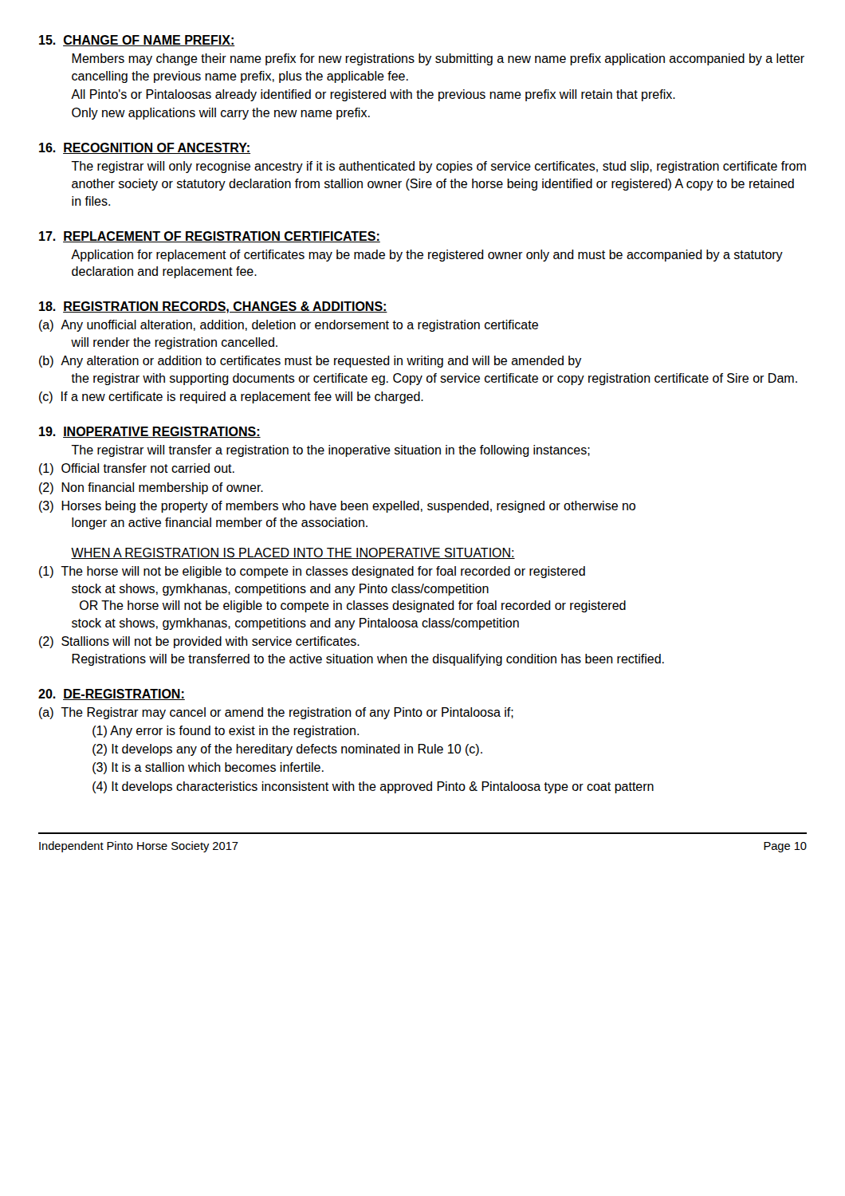15. CHANGE OF NAME PREFIX:
Members may change their name prefix for new registrations by submitting a new name prefix application accompanied by a letter cancelling the previous name prefix, plus the applicable fee.
All Pinto's or Pintaloosas already identified or registered with the previous name prefix will retain that prefix.
Only new applications will carry the new name prefix.
16. RECOGNITION OF ANCESTRY:
The registrar will only recognise ancestry if it is authenticated by copies of service certificates, stud slip, registration certificate from another society or statutory declaration from stallion owner (Sire of the horse being identified or registered) A copy to be retained in files.
17. REPLACEMENT OF REGISTRATION CERTIFICATES:
Application for replacement of certificates may be made by the registered owner only and must be accompanied by a statutory declaration and replacement fee.
18. REGISTRATION RECORDS, CHANGES & ADDITIONS:
(a) Any unofficial alteration, addition, deletion or endorsement to a registration certificate
will render the registration cancelled.
(b) Any alteration or addition to certificates must be requested in writing and will be amended by
the registrar with supporting documents or certificate eg. Copy of service certificate or copy registration certificate of Sire or Dam.
(c) If a new certificate is required a replacement fee will be charged.
19. INOPERATIVE REGISTRATIONS:
The registrar will transfer a registration to the inoperative situation in the following instances;
(1) Official transfer not carried out.
(2) Non financial membership of owner.
(3) Horses being the property of members who have been expelled, suspended, resigned or otherwise no
longer an active financial member of the association.
WHEN A REGISTRATION IS PLACED INTO THE INOPERATIVE SITUATION:
(1) The horse will not be eligible to compete in classes designated for foal recorded or registered
stock at shows, gymkhanas, competitions and any Pinto class/competition
OR The horse will not be eligible to compete in classes designated for foal recorded or registered
stock at shows, gymkhanas, competitions and any Pintaloosa class/competition
(2) Stallions will not be provided with service certificates.
Registrations will be transferred to the active situation when the disqualifying condition has been rectified.
20. DE-REGISTRATION:
(a) The Registrar may cancel or amend the registration of any Pinto or Pintaloosa if;
(1) Any error is found to exist in the registration.
(2) It develops any of the hereditary defects nominated in Rule 10 (c).
(3) It is a stallion which becomes infertile.
(4) It develops characteristics inconsistent with the approved Pinto & Pintaloosa type or coat pattern
Independent Pinto Horse Society 2017 Page 10